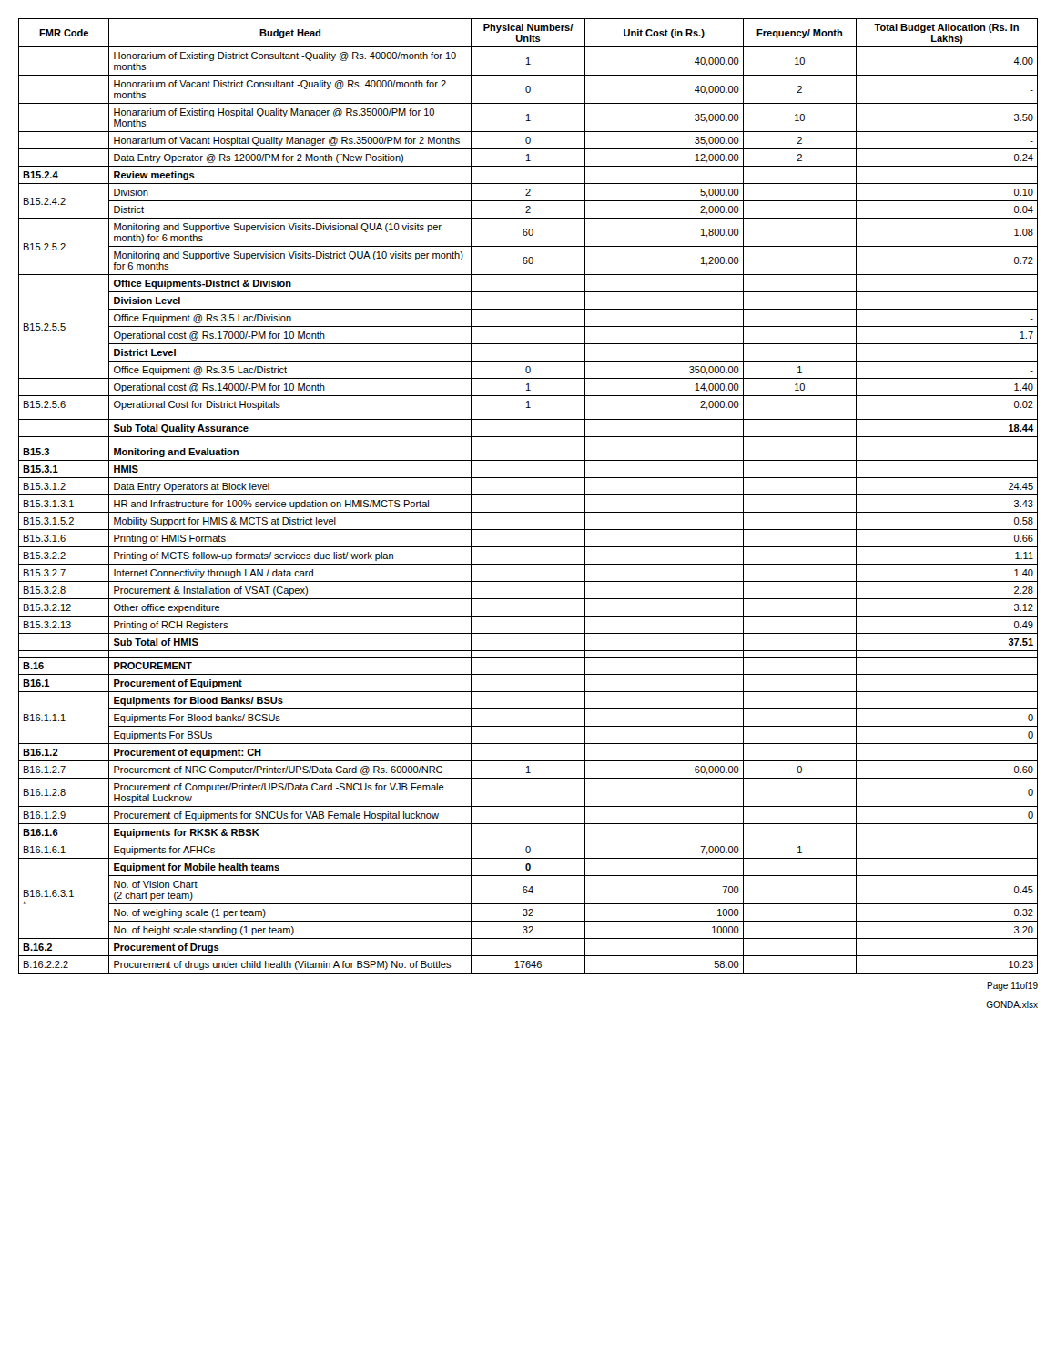| FMR Code | Budget Head | Physical Numbers/ Units | Unit Cost (in Rs.) | Frequency/ Month | Total Budget Allocation (Rs. In Lakhs) |
| --- | --- | --- | --- | --- | --- |
| | Honorarium of Existing District Consultant -Quality @ Rs. 40000/month for 10 months | 1 | 40,000.00 | 10 | 4.00 |
| | Honorarium of Vacant District Consultant -Quality @ Rs. 40000/month for 2 months | 0 | 40,000.00 | 2 | - |
| | Honararium of Existing Hospital Quality Manager @ Rs.35000/PM for 10 Months | 1 | 35,000.00 | 10 | 3.50 |
| | Honararium of Vacant Hospital Quality Manager @ Rs.35000/PM for 2 Months | 0 | 35,000.00 | 2 | - |
| | Data Entry Operator @ Rs 12000/PM for 2 Month (¨New Position) | 1 | 12,000.00 | 2 | 0.24 |
| B15.2.4 | Review meetings | | | | |
| B15.2.4.2 | Division | 2 | 5,000.00 | | 0.10 |
| District | 2 | 2,000.00 | | 0.04 |
| B15.2.5.2 | Monitoring and Supportive Supervision Visits-Divisional QUA (10 visits per month) for 6 months | 60 | 1,800.00 | | 1.08 |
| Monitoring and Supportive Supervision Visits-District QUA (10 visits per month) for 6 months | 60 | 1,200.00 | | 0.72 |
| B15.2.5.5 | Office Equipments-District & Division | | | | |
| Division Level | | | | |
| Office Equipment @ Rs.3.5 Lac/Division | | | | - |
| Operational cost @ Rs.17000/-PM for 10 Month | | | | 1.7 |
| District Level | | | | |
| Office Equipment @ Rs.3.5 Lac/District | 0 | 350,000.00 | 1 | - |
| | Operational cost @ Rs.14000/-PM for 10 Month | 1 | 14,000.00 | 10 | 1.40 |
| B15.2.5.6 | Operational Cost for District Hospitals | 1 | 2,000.00 | | 0.02 |
| | Sub Total Quality Assurance | | | | 18.44 |
| B15.3 | Monitoring and Evaluation | | | | |
| B15.3.1 | HMIS | | | | |
| B15.3.1.2 | Data Entry Operators at Block level | | | | 24.45 |
| B15.3.1.3.1 | HR and Infrastructure for 100% service updation on HMIS/MCTS Portal | | | | 3.43 |
| B15.3.1.5.2 | Mobility Support for HMIS & MCTS at District level | | | | 0.58 |
| B15.3.1.6 | Printing of HMIS Formats | | | | 0.66 |
| B15.3.2.2 | Printing of MCTS follow-up formats/ services due list/ work plan | | | | 1.11 |
| B15.3.2.7 | Internet Connectivity through LAN / data card | | | | 1.40 |
| B15.3.2.8 | Procurement & Installation of VSAT (Capex) | | | | 2.28 |
| B15.3.2.12 | Other office expenditure | | | | 3.12 |
| B15.3.2.13 | Printing of RCH Registers | | | | 0.49 |
| | Sub Total of HMIS | | | | 37.51 |
| B.16 | PROCUREMENT | | | | |
| B16.1 | Procurement of Equipment | | | | |
| B16.1.1.1 | Equipments for Blood Banks/ BSUs | | | | |
| Equipments For Blood banks/ BCSUs | | | | 0 |
| Equipments For BSUs | | | | 0 |
| B16.1.2 | Procurement of equipment: CH | | | | |
| B16.1.2.7 | Procurement of NRC Computer/Printer/UPS/Data Card @ Rs. 60000/NRC | 1 | 60,000.00 | 0 | 0.60 |
| B16.1.2.8 | Procurement of Computer/Printer/UPS/Data Card -SNCUs for VJB Female Hospital Lucknow | | | | 0 |
| B16.1.2.9 | Procurement of Equipments for SNCUs for VAB Female Hospital lucknow | | | | 0 |
| B16.1.6 | Equipments for RKSK & RBSK | | | | |
| B16.1.6.1 | Equipments for AFHCs | 0 | 7,000.00 | 1 | - |
| B16.1.6.3.1 * | Equipment for Mobile health teams | 0 | | | |
| No. of Vision Chart (2 chart per team) | 64 | 700 | | 0.45 |
| No. of weighing scale (1 per team) | 32 | 1000 | | 0.32 |
| No. of height scale standing (1 per team) | 32 | 10000 | | 3.20 |
| B.16.2 | Procurement of Drugs | | | | |
| B.16.2.2.2 | Procurement of drugs under child health (Vitamin A for BSPM) No. of Bottles | 17646 | 58.00 | | 10.23 |
Page 11of19
GONDA.xlsx